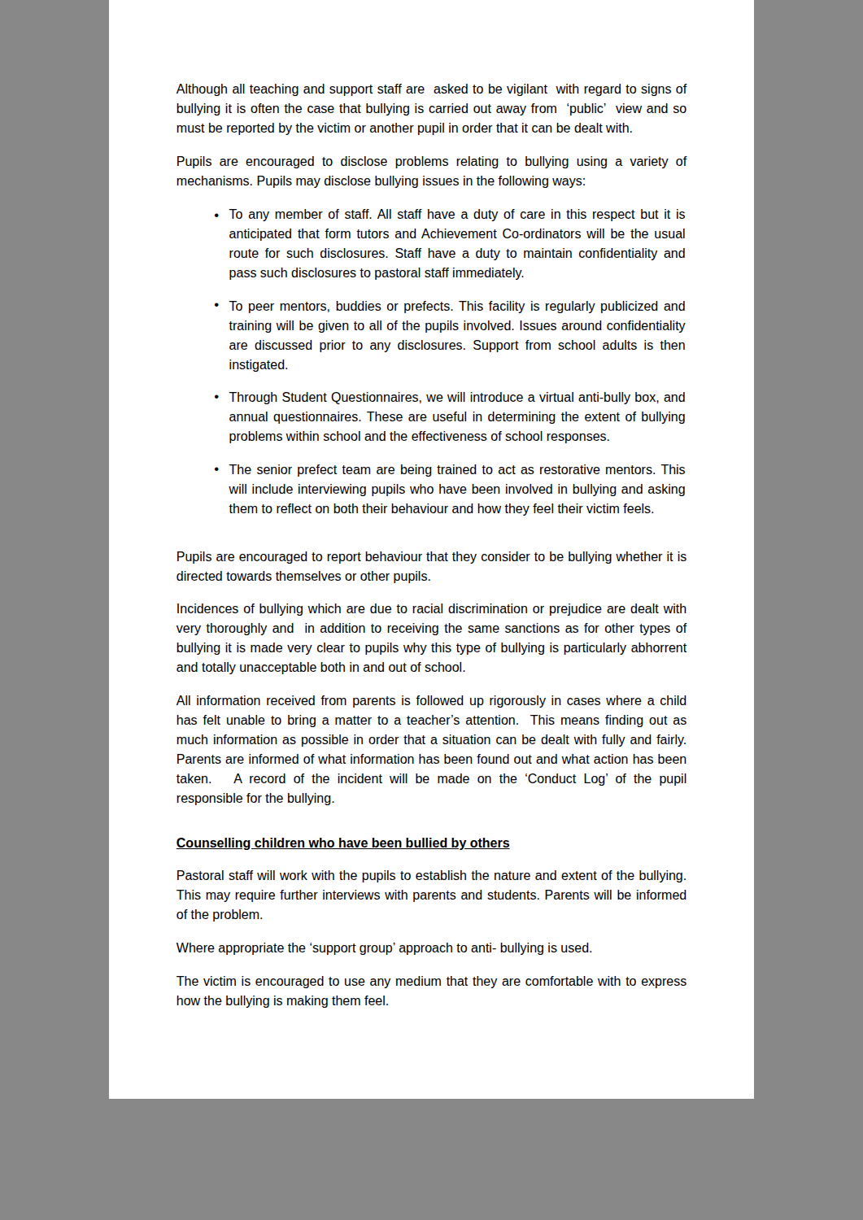Although all teaching and support staff are asked to be vigilant with regard to signs of bullying it is often the case that bullying is carried out away from ‘public’ view and so must be reported by the victim or another pupil in order that it can be dealt with.
Pupils are encouraged to disclose problems relating to bullying using a variety of mechanisms. Pupils may disclose bullying issues in the following ways:
To any member of staff. All staff have a duty of care in this respect but it is anticipated that form tutors and Achievement Co-ordinators will be the usual route for such disclosures. Staff have a duty to maintain confidentiality and pass such disclosures to pastoral staff immediately.
To peer mentors, buddies or prefects. This facility is regularly publicized and training will be given to all of the pupils involved. Issues around confidentiality are discussed prior to any disclosures. Support from school adults is then instigated.
Through Student Questionnaires, we will introduce a virtual anti-bully box, and annual questionnaires. These are useful in determining the extent of bullying problems within school and the effectiveness of school responses.
The senior prefect team are being trained to act as restorative mentors. This will include interviewing pupils who have been involved in bullying and asking them to reflect on both their behaviour and how they feel their victim feels.
Pupils are encouraged to report behaviour that they consider to be bullying whether it is directed towards themselves or other pupils.
Incidences of bullying which are due to racial discrimination or prejudice are dealt with very thoroughly and in addition to receiving the same sanctions as for other types of bullying it is made very clear to pupils why this type of bullying is particularly abhorrent and totally unacceptable both in and out of school.
All information received from parents is followed up rigorously in cases where a child has felt unable to bring a matter to a teacher’s attention. This means finding out as much information as possible in order that a situation can be dealt with fully and fairly. Parents are informed of what information has been found out and what action has been taken. A record of the incident will be made on the ‘Conduct Log’ of the pupil responsible for the bullying.
Counselling children who have been bullied by others
Pastoral staff will work with the pupils to establish the nature and extent of the bullying. This may require further interviews with parents and students. Parents will be informed of the problem.
Where appropriate the ‘support group’ approach to anti- bullying is used.
The victim is encouraged to use any medium that they are comfortable with to express how the bullying is making them feel.